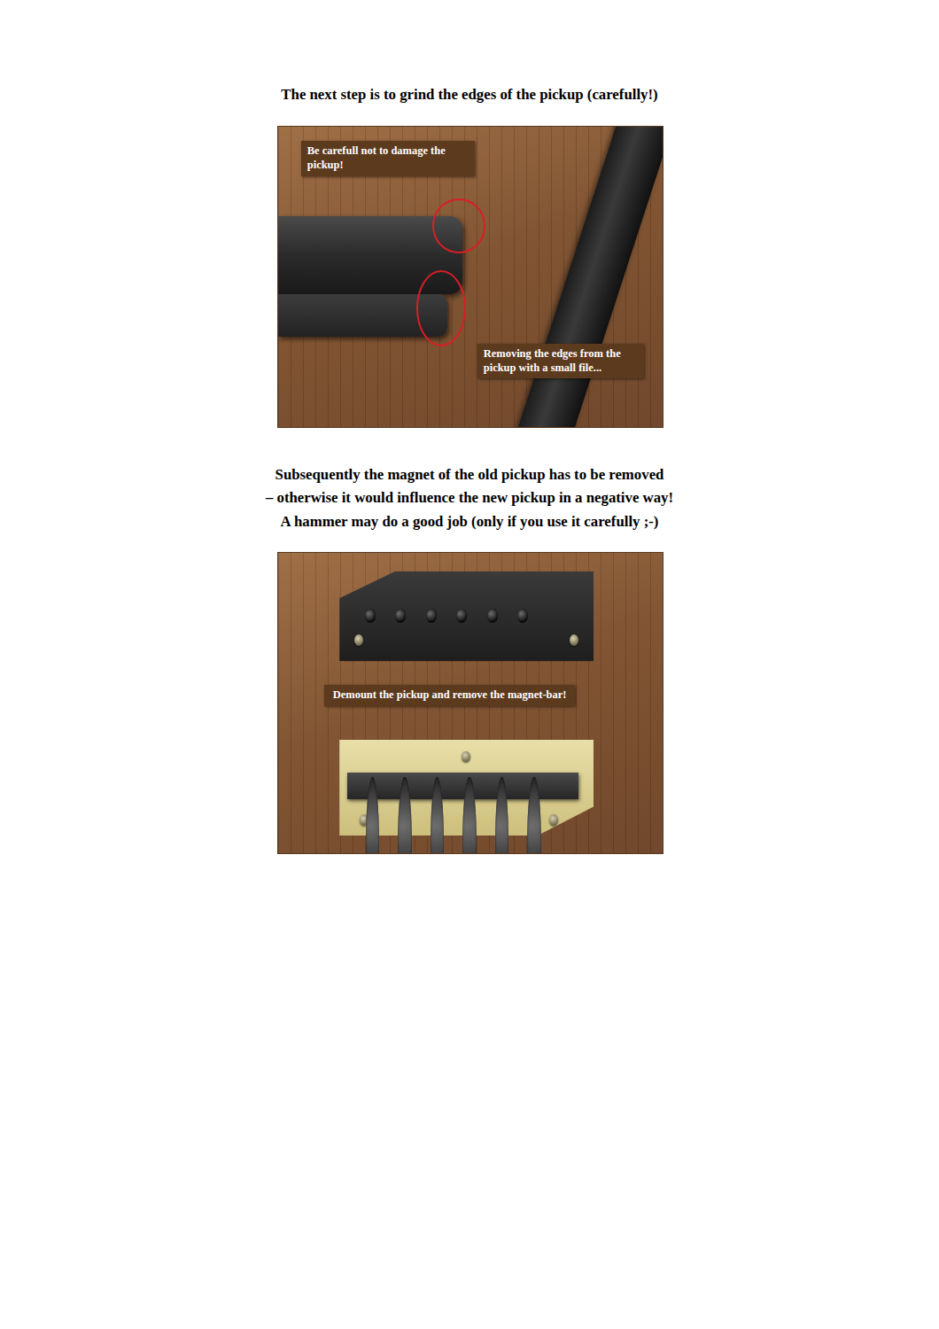The next step is to grind the edges of the pickup (carefully!)
Be carefull not to damage the pickup!
Removing the edges from the pickup with a small file...
Subsequently the magnet of the old pickup has to be removed
– otherwise it would influence the new pickup in a negative way!
A hammer may do a good job (only if you use it carefully ;-)
Demount the pickup and remove the magnet-bar!